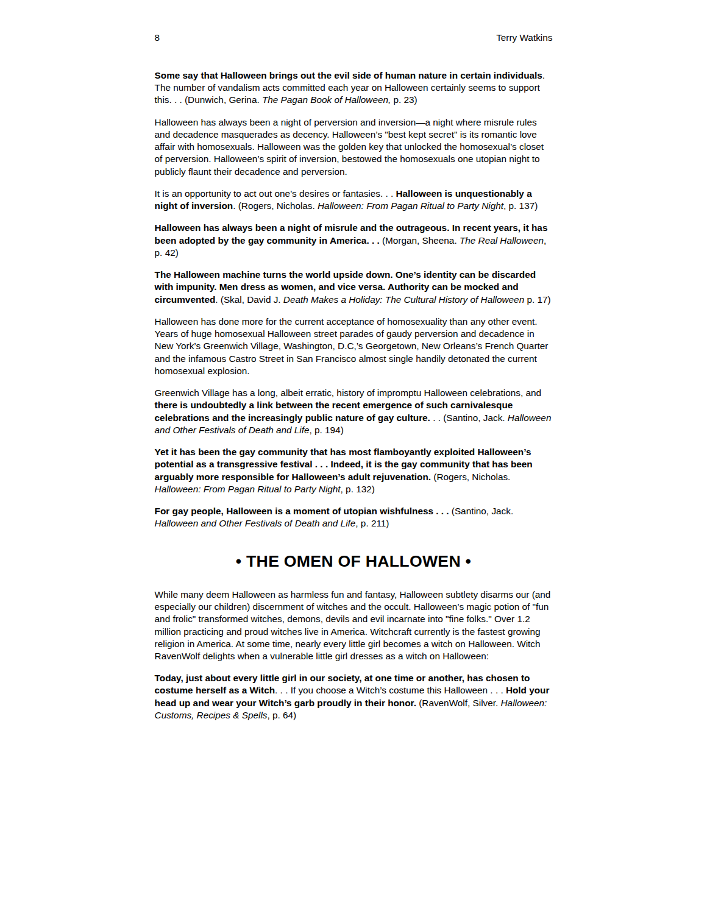8 Terry Watkins
Some say that Halloween brings out the evil side of human nature in certain individuals. The number of vandalism acts committed each year on Halloween certainly seems to support this. . . (Dunwich, Gerina. The Pagan Book of Halloween, p. 23)
Halloween has always been a night of perversion and inversion—a night where misrule rules and decadence masquerades as decency. Halloween’s "best kept secret" is its romantic love affair with homosexuals. Halloween was the golden key that unlocked the homosexual’s closet of perversion. Halloween’s spirit of inversion, bestowed the homosexuals one utopian night to publicly flaunt their decadence and perversion.
It is an opportunity to act out one’s desires or fantasies. . . Halloween is unquestionably a night of inversion. (Rogers, Nicholas. Halloween: From Pagan Ritual to Party Night, p. 137)
Halloween has always been a night of misrule and the outrageous. In recent years, it has been adopted by the gay community in America. . . (Morgan, Sheena. The Real Halloween, p. 42)
The Halloween machine turns the world upside down. One’s identity can be discarded with impunity. Men dress as women, and vice versa. Authority can be mocked and circumvented. (Skal, David J. Death Makes a Holiday: The Cultural History of Halloween p. 17)
Halloween has done more for the current acceptance of homosexuality than any other event. Years of huge homosexual Halloween street parades of gaudy perversion and decadence in New York’s Greenwich Village, Washington, D.C,’s Georgetown, New Orleans’s French Quarter and the infamous Castro Street in San Francisco almost single handily detonated the current homosexual explosion.
Greenwich Village has a long, albeit erratic, history of impromptu Halloween celebrations, and there is undoubtedly a link between the recent emergence of such carnivalesque celebrations and the increasingly public nature of gay culture. . . (Santino, Jack. Halloween and Other Festivals of Death and Life, p. 194)
Yet it has been the gay community that has most flamboyantly exploited Halloween’s potential as a transgressive festival . . . Indeed, it is the gay community that has been arguably more responsible for Halloween’s adult rejuvenation. (Rogers, Nicholas. Halloween: From Pagan Ritual to Party Night, p. 132)
For gay people, Halloween is a moment of utopian wishfulness . . . (Santino, Jack. Halloween and Other Festivals of Death and Life, p. 211)
• THE OMEN OF HALLOWEN •
While many deem Halloween as harmless fun and fantasy, Halloween subtlety disarms our (and especially our children) discernment of witches and the occult. Halloween’s magic potion of "fun and frolic" transformed witches, demons, devils and evil incarnate into "fine folks." Over 1.2 million practicing and proud witches live in America. Witchcraft currently is the fastest growing religion in America. At some time, nearly every little girl becomes a witch on Halloween. Witch RavenWolf delights when a vulnerable little girl dresses as a witch on Halloween:
Today, just about every little girl in our society, at one time or another, has chosen to costume herself as a Witch. . . If you choose a Witch’s costume this Halloween . . . Hold your head up and wear your Witch’s garb proudly in their honor. (RavenWolf, Silver. Halloween: Customs, Recipes & Spells, p. 64)